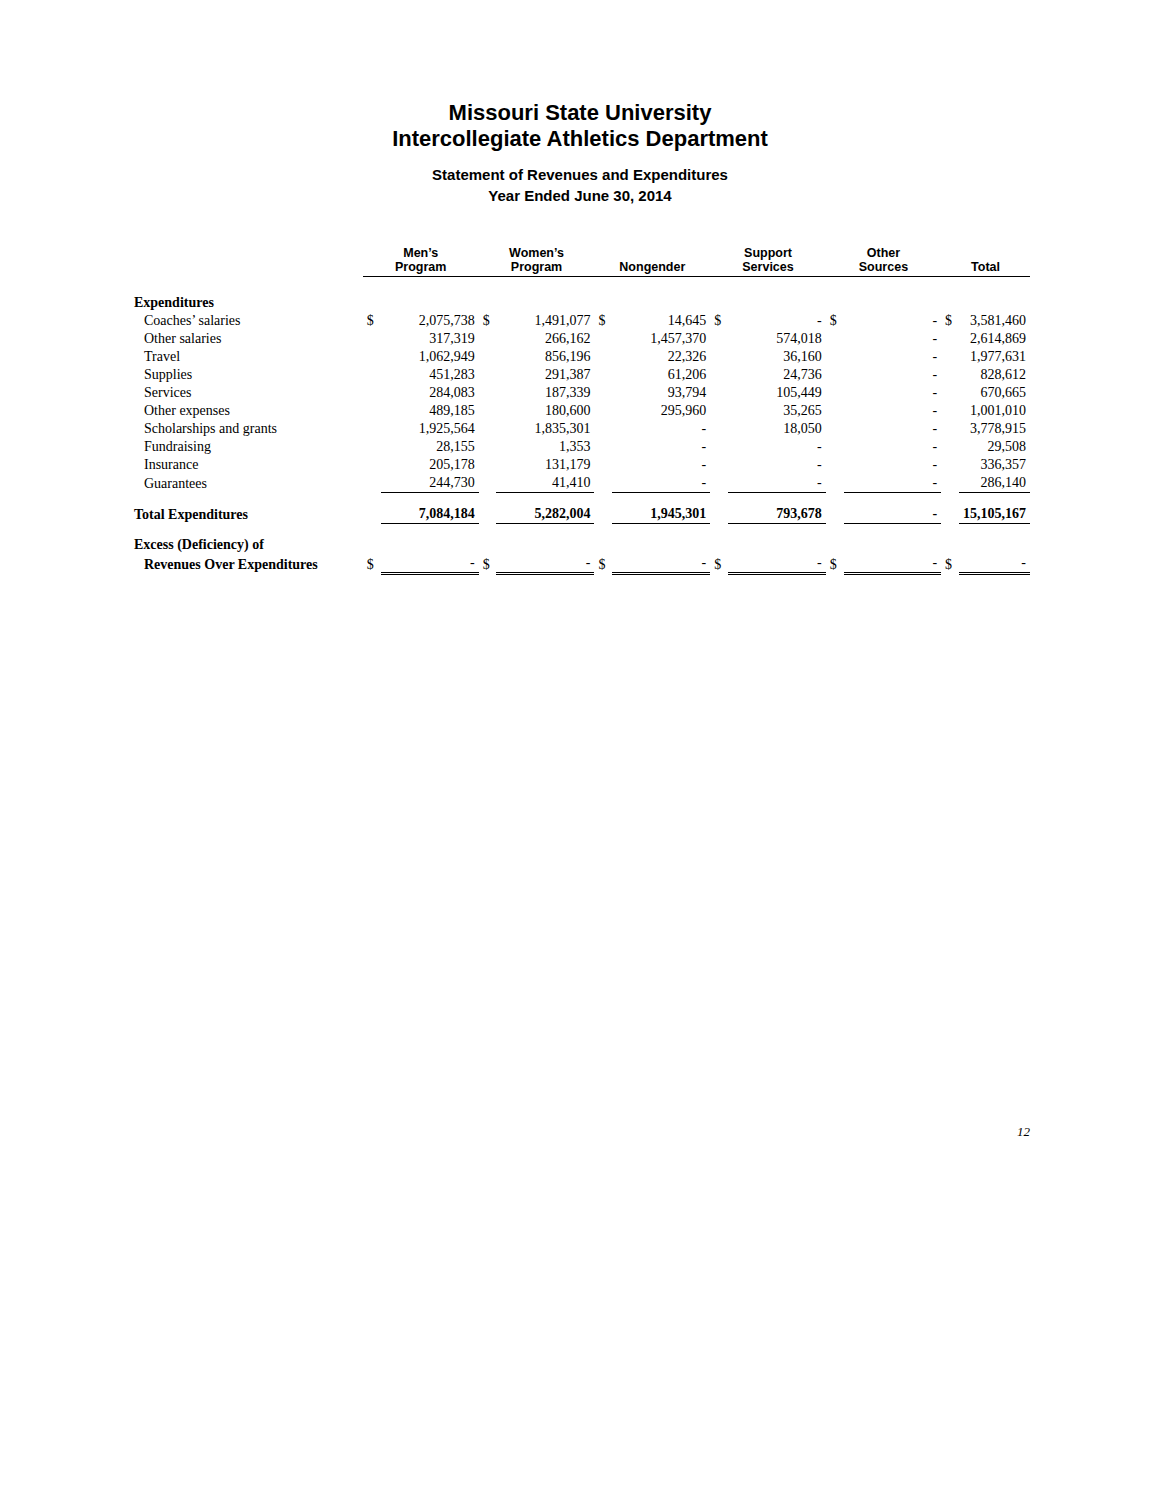Missouri State University
Intercollegiate Athletics Department
Statement of Revenues and Expenditures
Year Ended June 30, 2014
| | Men’s Program | Women’s Program | Nongender | Support Services | Other Sources | Total |
| --- | --- | --- | --- | --- | --- | --- |
| Expenditures | |
| Coaches’ salaries | $ | 2,075,738 | $ | 1,491,077 | $ | 14,645 | $ | - | $ | - | $ | 3,581,460 |
| Other salaries | | 317,319 | | 266,162 | | 1,457,370 | | 574,018 | | - | | 2,614,869 |
| Travel | | 1,062,949 | | 856,196 | | 22,326 | | 36,160 | | - | | 1,977,631 |
| Supplies | | 451,283 | | 291,387 | | 61,206 | | 24,736 | | - | | 828,612 |
| Services | | 284,083 | | 187,339 | | 93,794 | | 105,449 | | - | | 670,665 |
| Other expenses | | 489,185 | | 180,600 | | 295,960 | | 35,265 | | - | | 1,001,010 |
| Scholarships and grants | | 1,925,564 | | 1,835,301 | | - | | 18,050 | | - | | 3,778,915 |
| Fundraising | | 28,155 | | 1,353 | | - | | - | | - | | 29,508 |
| Insurance | | 205,178 | | 131,179 | | - | | - | | - | | 336,357 |
| Guarantees | | 244,730 | | 41,410 | | - | | - | | - | | 286,140 |
| Total Expenditures | | 7,084,184 | | 5,282,004 | | 1,945,301 | | 793,678 | | - | | 15,105,167 |
| Excess (Deficiency) of | |
| Revenues Over Expenditures | $ | - | $ | - | $ | - | $ | - | $ | - | $ | - |
12